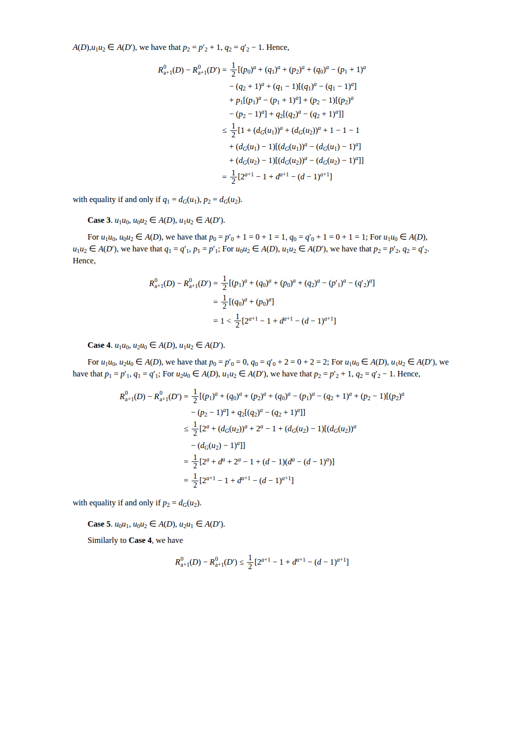A(D),u1u2 ∈ A(D′), we have that p2 = p′2 + 1, q2 = q′2 − 1. Hence,
| R 0 a+1 ( D ) − R 0 a+1 ( D ′) = | 1 2 [( p 0 ) a + ( q 1 ) a + ( p 2 ) a + ( q 0 ) a − ( p 1 + 1) a |
| | − ( q 2 + 1) a + ( q 1 − 1)[( q 1 ) a − ( q 1 − 1) a ] |
| | + p 1 [( p 1 ) a − ( p 1 + 1) a ] + ( p 2 − 1)[( p 2 ) a |
| | − ( p 2 − 1) a ] + q 2 [( q 2 ) a − ( q 2 + 1) a ]] |
| ≤ | 1 2 [1 + ( d G ( u 1 )) a + ( d G ( u 2 )) a + 1 − 1 − 1 |
| | + ( d G ( u 1 ) − 1)[( d G ( u 1 )) a − ( d G ( u 1 ) − 1) a ] |
| | + ( d G ( u 2 ) − 1)[( d G ( u 2 )) a − ( d G ( u 2 ) − 1) a ]] |
| = | 1 2 [2 a +1 − 1 + d a +1 − ( d − 1) a +1 ] |
with equality if and only if q1 = dG(u1), p2 = dG(u2).
Case 3. u1u0, u0u2 ∈ A(D), u1u2 ∈ A(D′).
For u1u0, u0u2 ∈ A(D), we have that p0 = p′0 + 1 = 0 + 1 = 1, q0 = q′0 + 1 = 0 + 1 = 1; For u1u0 ∈ A(D), u1u2 ∈ A(D′), we have that q1 = q′1, p1 = p′1; For u0u2 ∈ A(D), u1u2 ∈ A(D′), we have that p2 = p′2, q2 = q′2. Hence,
| R 0 a+1 ( D ) − R 0 a+1 ( D ′) = | 1 2 [( p 1 ) a + ( q 0 ) a + ( p 0 ) a + ( q 2 ) a − ( p ′ 1 ) a − ( q ′ 2 ) a ] |
| = | 1 2 [( q 0 ) a + ( p 0 ) a ] |
| = | 1 < 1 2 [2 a +1 − 1 + d a +1 − ( d − 1) a +1 ] |
Case 4. u1u0, u2u0 ∈ A(D), u1u2 ∈ A(D′).
For u1u0, u2u0 ∈ A(D), we have that p0 = p′0 = 0, q0 = q′0 + 2 = 0 + 2 = 2; For u1u0 ∈ A(D), u1u2 ∈ A(D′), we have that p1 = p′1, q1 = q′1; For u2u0 ∈ A(D), u1u2 ∈ A(D′), we have that p2 = p′2 + 1, q2 = q′2 − 1. Hence,
| R 0 a+1 ( D ) − R 0 a+1 ( D ′) = | 1 2 [( p 1 ) a + ( q 0 ) a + ( p 2 ) a + ( q 0 ) a − ( p 1 ) a − ( q 2 + 1) a + ( p 2 − 1)[( p 2 ) a |
| | − ( p 2 − 1) a ] + q 2 [( q 2 ) a − ( q 2 + 1) a ]] |
| ≤ | 1 2 [2 a + ( d G ( u 2 )) a + 2 a − 1 + ( d G ( u 2 ) − 1)[( d G ( u 2 )) a |
| | − ( d G ( u 2 ) − 1) a ]] |
| = | 1 2 [2 a + d a + 2 a − 1 + ( d − 1)( d a − ( d − 1) a )] |
| = | 1 2 [2 a +1 − 1 + d a +1 − ( d − 1) a +1 ] |
with equality if and only if p2 = dG(u2).
Case 5. u0u1, u0u2 ∈ A(D), u2u1 ∈ A(D′).
Similarly to Case 4, we have
R 0 a+1(D) − R 0 a+1(D′) ≤ 12[2a+1 − 1 + da+1 − (d − 1)a+1]